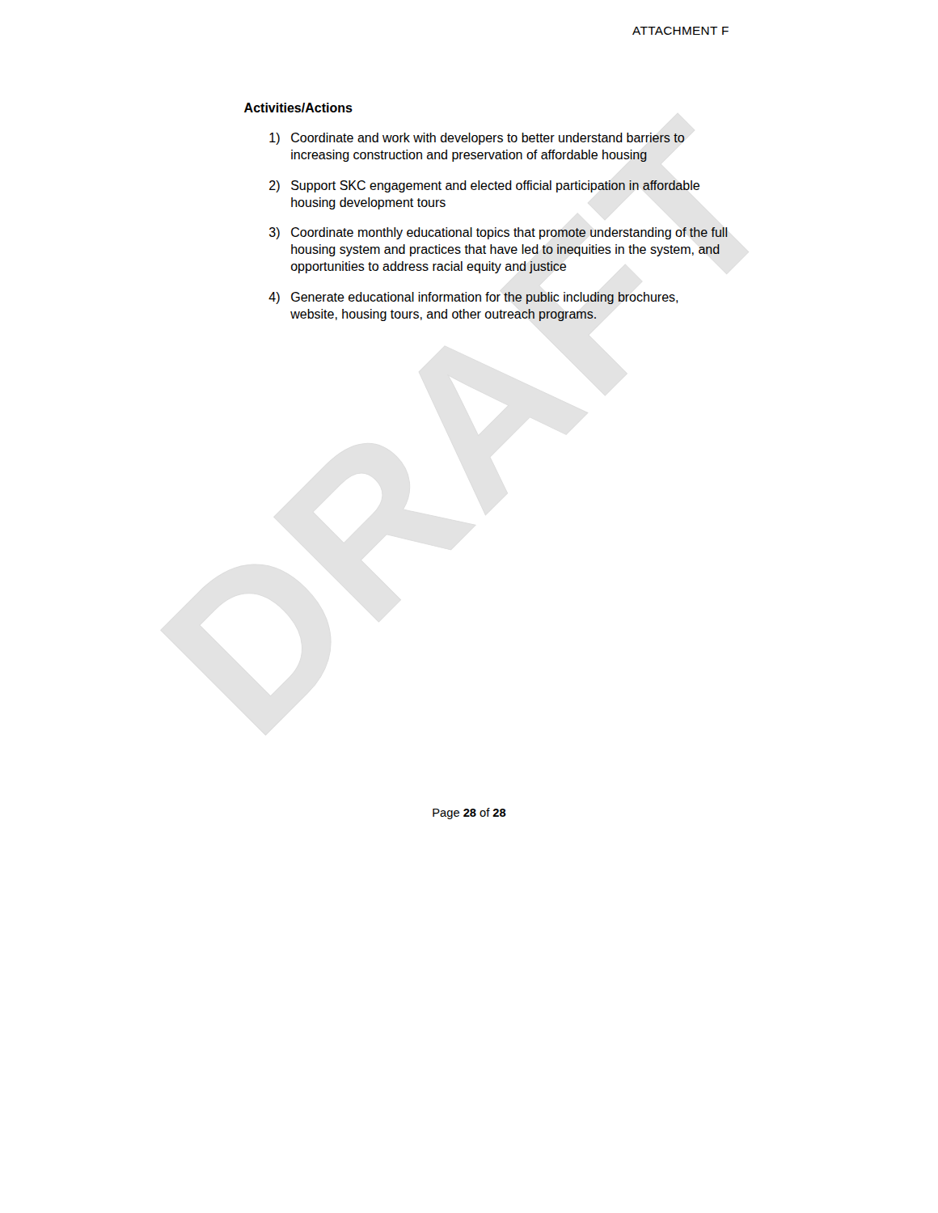ATTACHMENT F
DRAFT
Activities/Actions
Coordinate and work with developers to better understand barriers to increasing construction and preservation of affordable housing
Support SKC engagement and elected official participation in affordable housing development tours
Coordinate monthly educational topics that promote understanding of the full housing system and practices that have led to inequities in the system, and opportunities to address racial equity and justice
Generate educational information for the public including brochures, website, housing tours, and other outreach programs.
Page 28 of 28